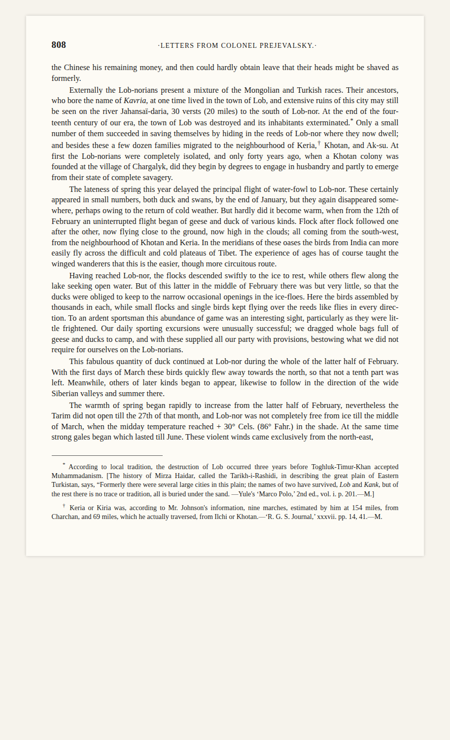808 ·Letters from Colonel Prejevalsky.·
the Chinese his remaining money, and then could hardly obtain leave that their heads might be shaved as formerly.
Externally the Lob-norians present a mixture of the Mongolian and Turkish races. Their ancestors, who bore the name of Kavria, at one time lived in the town of Lob, and extensive ruins of this city may still be seen on the river Jahansaï-daria, 30 versts (20 miles) to the south of Lob-nor. At the end of the fourteenth century of our era, the town of Lob was destroyed and its inhabitants exterminated.* Only a small number of them succeeded in saving themselves by hiding in the reeds of Lob-nor where they now dwell; and besides these a few dozen families migrated to the neighbourhood of Keria,† Khotan, and Ak-su. At first the Lob-norians were completely isolated, and only forty years ago, when a Khotan colony was founded at the village of Chargalyk, did they begin by degrees to engage in husbandry and partly to emerge from their state of complete savagery.
The lateness of spring this year delayed the principal flight of water-fowl to Lob-nor. These certainly appeared in small numbers, both duck and swans, by the end of January, but they again disappeared somewhere, perhaps owing to the return of cold weather. But hardly did it become warm, when from the 12th of February an uninterrupted flight began of geese and duck of various kinds. Flock after flock followed one after the other, now flying close to the ground, now high in the clouds; all coming from the south-west, from the neighbourhood of Khotan and Keria. In the meridians of these oases the birds from India can more easily fly across the difficult and cold plateaus of Tibet. The experience of ages has of course taught the winged wanderers that this is the easier, though more circuitous route.
Having reached Lob-nor, the flocks descended swiftly to the ice to rest, while others flew along the lake seeking open water. But of this latter in the middle of February there was but very little, so that the ducks were obliged to keep to the narrow occasional openings in the ice-floes. Here the birds assembled by thousands in each, while small flocks and single birds kept flying over the reeds like flies in every direction. To an ardent sportsman this abundance of game was an interesting sight, particularly as they were little frightened. Our daily sporting excursions were unusually successful; we dragged whole bags full of geese and ducks to camp, and with these supplied all our party with provisions, bestowing what we did not require for ourselves on the Lob-norians.
This fabulous quantity of duck continued at Lob-nor during the whole of the latter half of February. With the first days of March these birds quickly flew away towards the north, so that not a tenth part was left. Meanwhile, others of later kinds began to appear, likewise to follow in the direction of the wide Siberian valleys and summer there.
The warmth of spring began rapidly to increase from the latter half of February, nevertheless the Tarim did not open till the 27th of that month, and Lob-nor was not completely free from ice till the middle of March, when the midday temperature reached + 30° Cels. (86° Fahr.) in the shade. At the same time strong gales began which lasted till June. These violent winds came exclusively from the north-east,
* According to local tradition, the destruction of Lob occurred three years before Toghluk-Timur-Khan accepted Muhammadanism. [The history of Mirza Haidar, called the Tarikh-i-Rashidi, in describing the great plain of Eastern Turkistan, says, “Formerly there were several large cities in this plain; the names of two have survived, Lob and Kank, but of the rest there is no trace or tradition, all is buried under the sand. —Yule's ‘Marco Polo,’ 2nd ed., vol. i. p. 201.—M.]
† Keria or Kiria was, according to Mr. Johnson's information, nine marches, estimated by him at 154 miles, from Charchan, and 69 miles, which he actually traversed, from Ilchi or Khotan.—‘R. G. S. Journal,’ xxxvii. pp. 14, 41.—M.